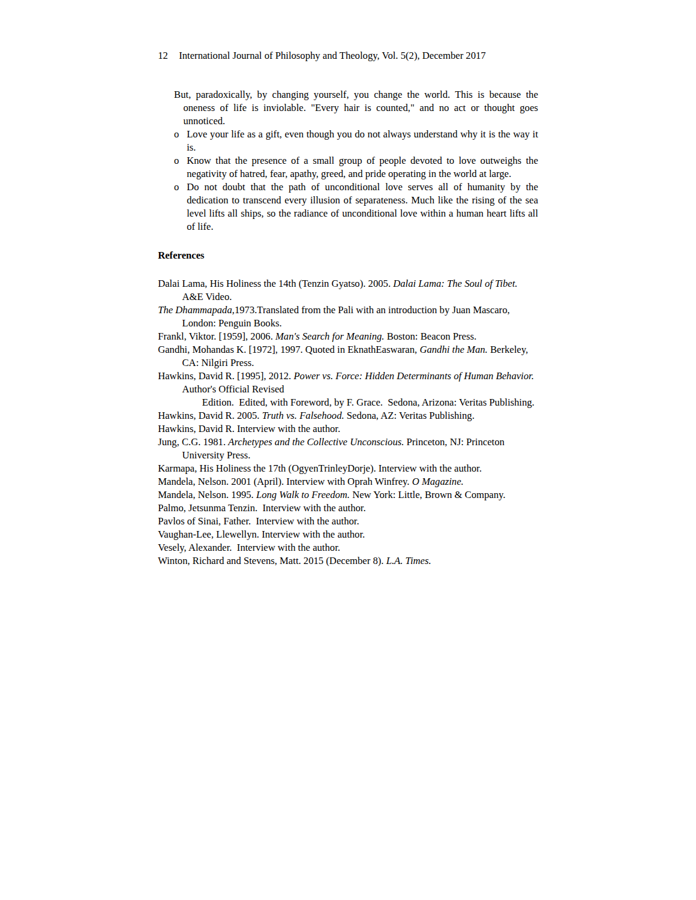12
International Journal of Philosophy and Theology, Vol. 5(2), December 2017
But, paradoxically, by changing yourself, you change the world. This is because the oneness of life is inviolable. "Every hair is counted," and no act or thought goes unnoticed.
Love your life as a gift, even though you do not always understand why it is the way it is.
Know that the presence of a small group of people devoted to love outweighs the negativity of hatred, fear, apathy, greed, and pride operating in the world at large.
Do not doubt that the path of unconditional love serves all of humanity by the dedication to transcend every illusion of separateness. Much like the rising of the sea level lifts all ships, so the radiance of unconditional love within a human heart lifts all of life.
References
Dalai Lama, His Holiness the 14th (Tenzin Gyatso). 2005. Dalai Lama: The Soul of Tibet. A&E Video.
The Dhammapada, 1973.Translated from the Pali with an introduction by Juan Mascaro, London: Penguin Books.
Frankl, Viktor. [1959], 2006. Man's Search for Meaning. Boston: Beacon Press.
Gandhi, Mohandas K. [1972], 1997. Quoted in EknathEaswaran, Gandhi the Man. Berkeley, CA: Nilgiri Press.
Hawkins, David R. [1995], 2012. Power vs. Force: Hidden Determinants of Human Behavior. Author's Official Revised
Edition. Edited, with Foreword, by F. Grace. Sedona, Arizona: Veritas Publishing.
Hawkins, David R. 2005. Truth vs. Falsehood. Sedona, AZ: Veritas Publishing.
Hawkins, David R. Interview with the author.
Jung, C.G. 1981. Archetypes and the Collective Unconscious. Princeton, NJ: Princeton University Press.
Karmapa, His Holiness the 17th (OgyenTrinleyDorje). Interview with the author.
Mandela, Nelson. 2001 (April). Interview with Oprah Winfrey. O Magazine.
Mandela, Nelson. 1995. Long Walk to Freedom. New York: Little, Brown & Company.
Palmo, Jetsunma Tenzin. Interview with the author.
Pavlos of Sinai, Father. Interview with the author.
Vaughan-Lee, Llewellyn. Interview with the author.
Vesely, Alexander. Interview with the author.
Winton, Richard and Stevens, Matt. 2015 (December 8). L.A. Times.